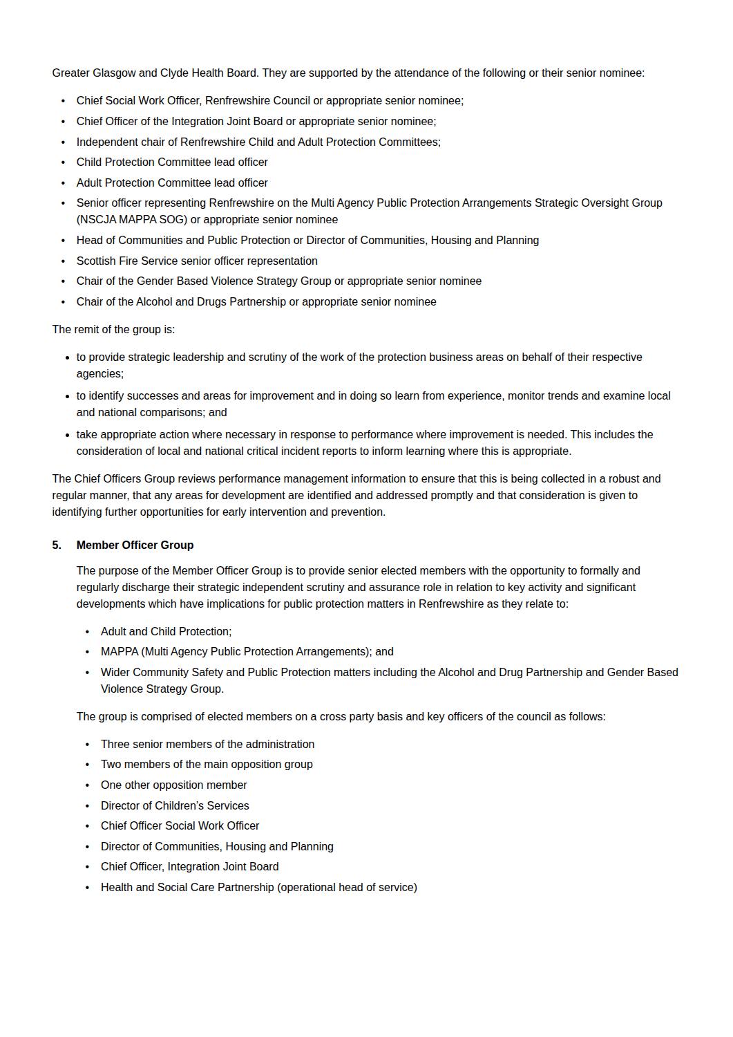Greater Glasgow and Clyde Health Board. They are supported by the attendance of the following or their senior nominee:
Chief Social Work Officer, Renfrewshire Council or appropriate senior nominee;
Chief Officer of the Integration Joint Board or appropriate senior nominee;
Independent chair of Renfrewshire Child and Adult Protection Committees;
Child Protection Committee lead officer
Adult Protection Committee lead officer
Senior officer representing Renfrewshire on the Multi Agency Public Protection Arrangements Strategic Oversight Group (NSCJA MAPPA SOG) or appropriate senior nominee
Head of Communities and Public Protection or Director of Communities, Housing and Planning
Scottish Fire Service senior officer representation
Chair of the Gender Based Violence Strategy Group or appropriate senior nominee
Chair of the Alcohol and Drugs Partnership or appropriate senior nominee
The remit of the group is:
to provide strategic leadership and scrutiny of the work of the protection business areas on behalf of their respective agencies;
to identify successes and areas for improvement and in doing so learn from experience, monitor trends and examine local and national comparisons; and
take appropriate action where necessary in response to performance where improvement is needed. This includes the consideration of local and national critical incident reports to inform learning where this is appropriate.
The Chief Officers Group reviews performance management information to ensure that this is being collected in a robust and regular manner, that any areas for development are identified and addressed promptly and that consideration is given to identifying further opportunities for early intervention and prevention.
5. Member Officer Group
The purpose of the Member Officer Group is to provide senior elected members with the opportunity to formally and regularly discharge their strategic independent scrutiny and assurance role in relation to key activity and significant developments which have implications for public protection matters in Renfrewshire as they relate to:
Adult and Child Protection;
MAPPA (Multi Agency Public Protection Arrangements); and
Wider Community Safety and Public Protection matters including the Alcohol and Drug Partnership and Gender Based Violence Strategy Group.
The group is comprised of elected members on a cross party basis and key officers of the council as follows:
Three senior members of the administration
Two members of the main opposition group
One other opposition member
Director of Children’s Services
Chief Officer Social Work Officer
Director of Communities, Housing and Planning
Chief Officer, Integration Joint Board
Health and Social Care Partnership (operational head of service)